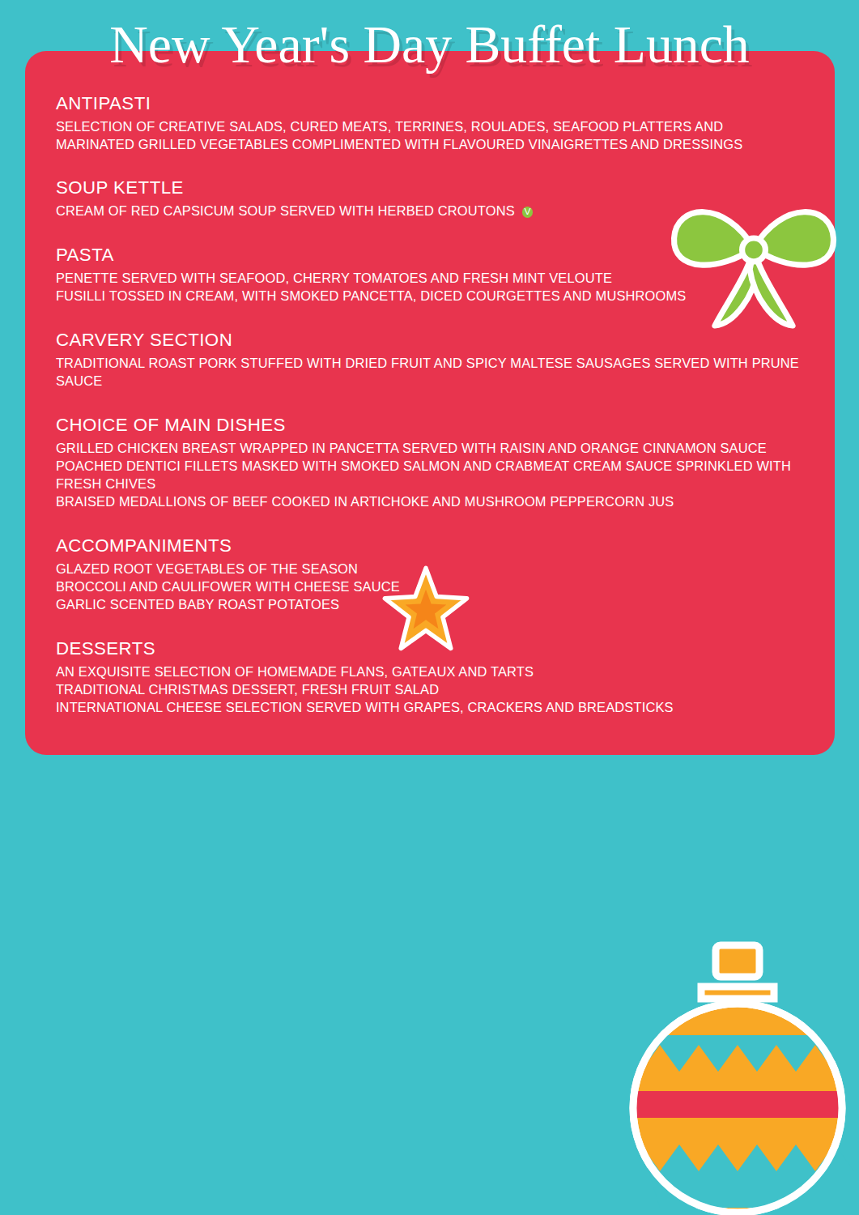New Year's Day Buffet Lunch
Antipasti
Selection of creative salads, cured meats, terrines, roulades, seafood platters and marinated grilled vegetables complimented with flavoured vinaigrettes and dressings
Soup Kettle
Cream of red capsicum soup served with herbed croutons V
Pasta
Penette served with seafood, cherry tomatoes and fresh mint veloute
Fusilli tossed in cream, with smoked pancetta, diced courgettes and mushrooms
Carvery Section
Traditional roast pork stuffed with dried fruit and spicy Maltese sausages served with prune sauce
Choice of Main Dishes
Grilled chicken breast wrapped in pancetta served with raisin and orange cinnamon sauce
Poached dentici fillets masked with smoked salmon and crabmeat cream sauce sprinkled with fresh chives
Braised medallions of beef cooked in artichoke and mushroom peppercorn jus
Accompaniments
Glazed root vegetables of the season
Broccoli and caulifower with cheese sauce
Garlic scented baby roast potatoes
Desserts
An exquisite selection of homemade flans, gateaux and tarts
Traditional Christmas dessert, fresh fruit salad
International cheese selection served with grapes, crackers and breadsticks